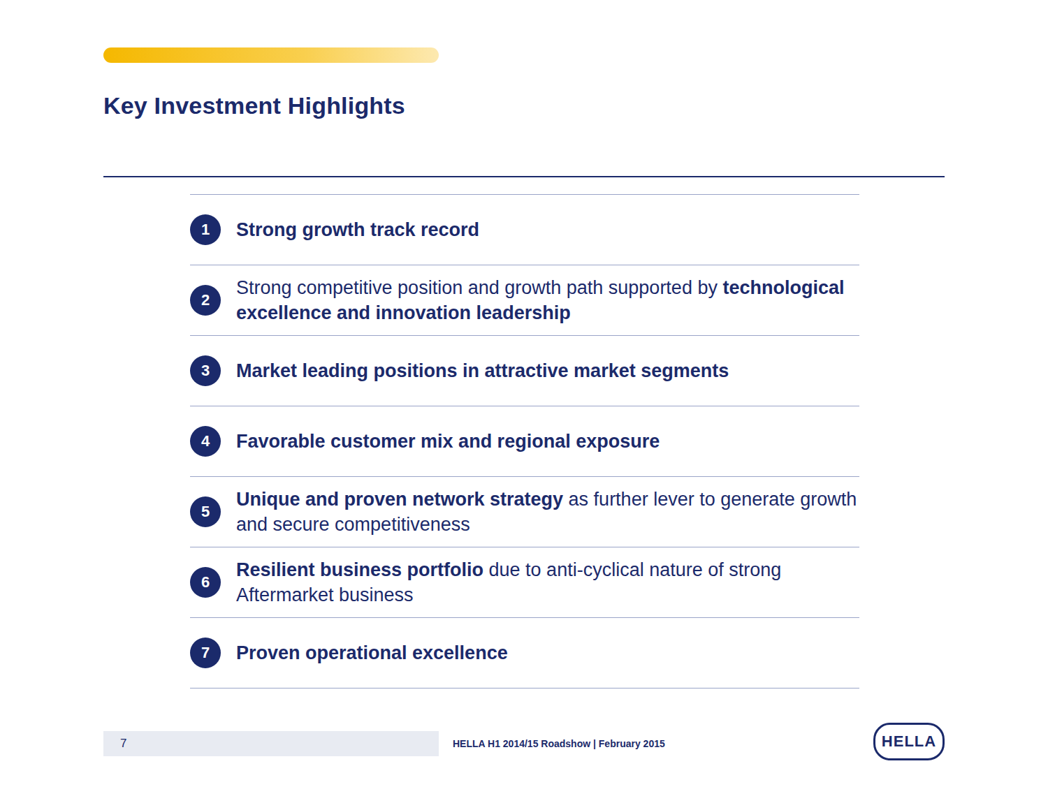Key Investment Highlights
1
Strong growth track record
2
Strong competitive position and growth path supported by technological excellence and innovation leadership
3
Market leading positions in attractive market segments
4
Favorable customer mix and regional exposure
5
Unique and proven network strategy as further lever to generate growth and secure competitiveness
6
Resilient business portfolio due to anti-cyclical nature of strong Aftermarket business
7
Proven operational excellence
7
HELLA H1 2014/15 Roadshow | February 2015
HELLA